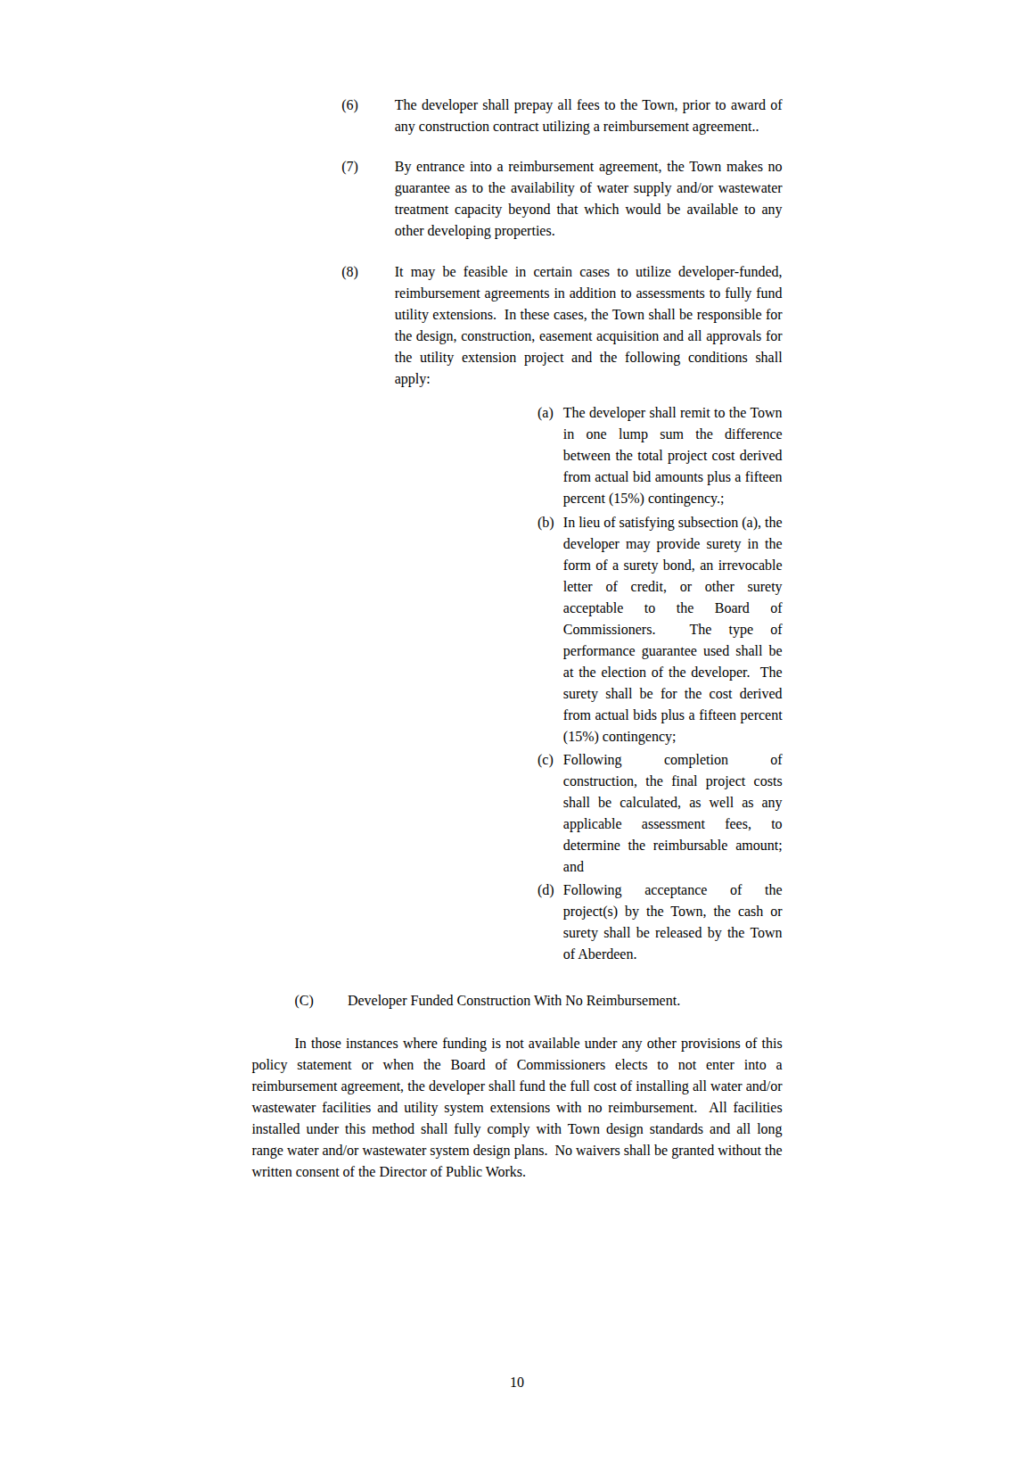(6)
The developer shall prepay all fees to the Town, prior to award of any construction contract utilizing a reimbursement agreement..
(7)
By entrance into a reimbursement agreement, the Town makes no guarantee as to the availability of water supply and/or wastewater treatment capacity beyond that which would be available to any other developing properties.
(8)
It may be feasible in certain cases to utilize developer-funded, reimbursement agreements in addition to assessments to fully fund utility extensions. In these cases, the Town shall be responsible for the design, construction, easement acquisition and all approvals for the utility extension project and the following conditions shall apply:
(a)
The developer shall remit to the Town in one lump sum the difference between the total project cost derived from actual bid amounts plus a fifteen percent (15%) contingency.;
(b)
In lieu of satisfying subsection (a), the developer may provide surety in the form of a surety bond, an irrevocable letter of credit, or other surety acceptable to the Board of Commissioners. The type of performance guarantee used shall be at the election of the developer. The surety shall be for the cost derived from actual bids plus a fifteen percent (15%) contingency;
(c)
Following completion of construction, the final project costs shall be calculated, as well as any applicable assessment fees, to determine the reimbursable amount; and
(d)
Following acceptance of the project(s) by the Town, the cash or surety shall be released by the Town of Aberdeen.
(C)
Developer Funded Construction With No Reimbursement.
In those instances where funding is not available under any other provisions of this policy statement or when the Board of Commissioners elects to not enter into a reimbursement agreement, the developer shall fund the full cost of installing all water and/or wastewater facilities and utility system extensions with no reimbursement. All facilities installed under this method shall fully comply with Town design standards and all long range water and/or wastewater system design plans. No waivers shall be granted without the written consent of the Director of Public Works.
10